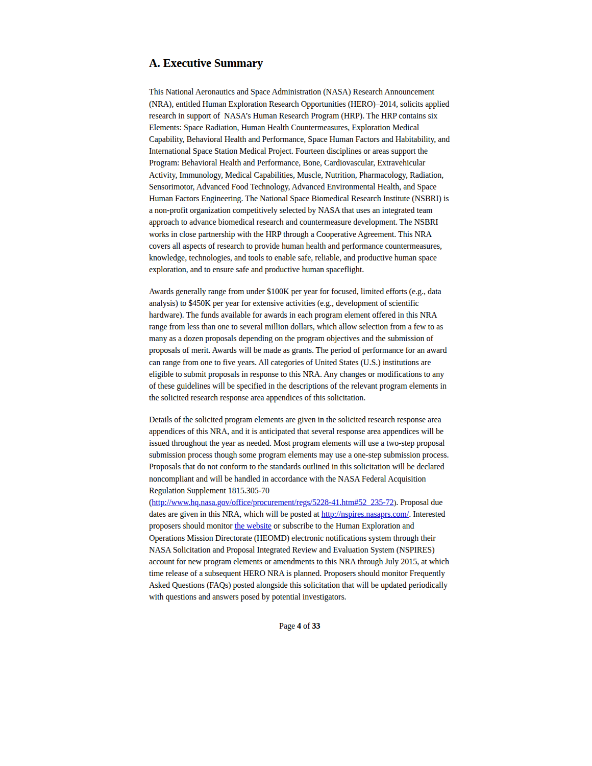A. Executive Summary
This National Aeronautics and Space Administration (NASA) Research Announcement (NRA), entitled Human Exploration Research Opportunities (HERO)–2014, solicits applied research in support of NASA’s Human Research Program (HRP). The HRP contains six Elements: Space Radiation, Human Health Countermeasures, Exploration Medical Capability, Behavioral Health and Performance, Space Human Factors and Habitability, and International Space Station Medical Project. Fourteen disciplines or areas support the Program: Behavioral Health and Performance, Bone, Cardiovascular, Extravehicular Activity, Immunology, Medical Capabilities, Muscle, Nutrition, Pharmacology, Radiation, Sensorimotor, Advanced Food Technology, Advanced Environmental Health, and Space Human Factors Engineering. The National Space Biomedical Research Institute (NSBRI) is a non-profit organization competitively selected by NASA that uses an integrated team approach to advance biomedical research and countermeasure development. The NSBRI works in close partnership with the HRP through a Cooperative Agreement. This NRA covers all aspects of research to provide human health and performance countermeasures, knowledge, technologies, and tools to enable safe, reliable, and productive human space exploration, and to ensure safe and productive human spaceflight.
Awards generally range from under $100K per year for focused, limited efforts (e.g., data analysis) to $450K per year for extensive activities (e.g., development of scientific hardware). The funds available for awards in each program element offered in this NRA range from less than one to several million dollars, which allow selection from a few to as many as a dozen proposals depending on the program objectives and the submission of proposals of merit. Awards will be made as grants. The period of performance for an award can range from one to five years. All categories of United States (U.S.) institutions are eligible to submit proposals in response to this NRA. Any changes or modifications to any of these guidelines will be specified in the descriptions of the relevant program elements in the solicited research response area appendices of this solicitation.
Details of the solicited program elements are given in the solicited research response area appendices of this NRA, and it is anticipated that several response area appendices will be issued throughout the year as needed. Most program elements will use a two-step proposal submission process though some program elements may use a one-step submission process. Proposals that do not conform to the standards outlined in this solicitation will be declared noncompliant and will be handled in accordance with the NASA Federal Acquisition Regulation Supplement 1815.305-70 (http://www.hq.nasa.gov/office/procurement/regs/5228-41.htm#52_235-72). Proposal due dates are given in this NRA, which will be posted at http://nspires.nasaprs.com/. Interested proposers should monitor the website or subscribe to the Human Exploration and Operations Mission Directorate (HEOMD) electronic notifications system through their NASA Solicitation and Proposal Integrated Review and Evaluation System (NSPIRES) account for new program elements or amendments to this NRA through July 2015, at which time release of a subsequent HERO NRA is planned. Proposers should monitor Frequently Asked Questions (FAQs) posted alongside this solicitation that will be updated periodically with questions and answers posed by potential investigators.
Page 4 of 33